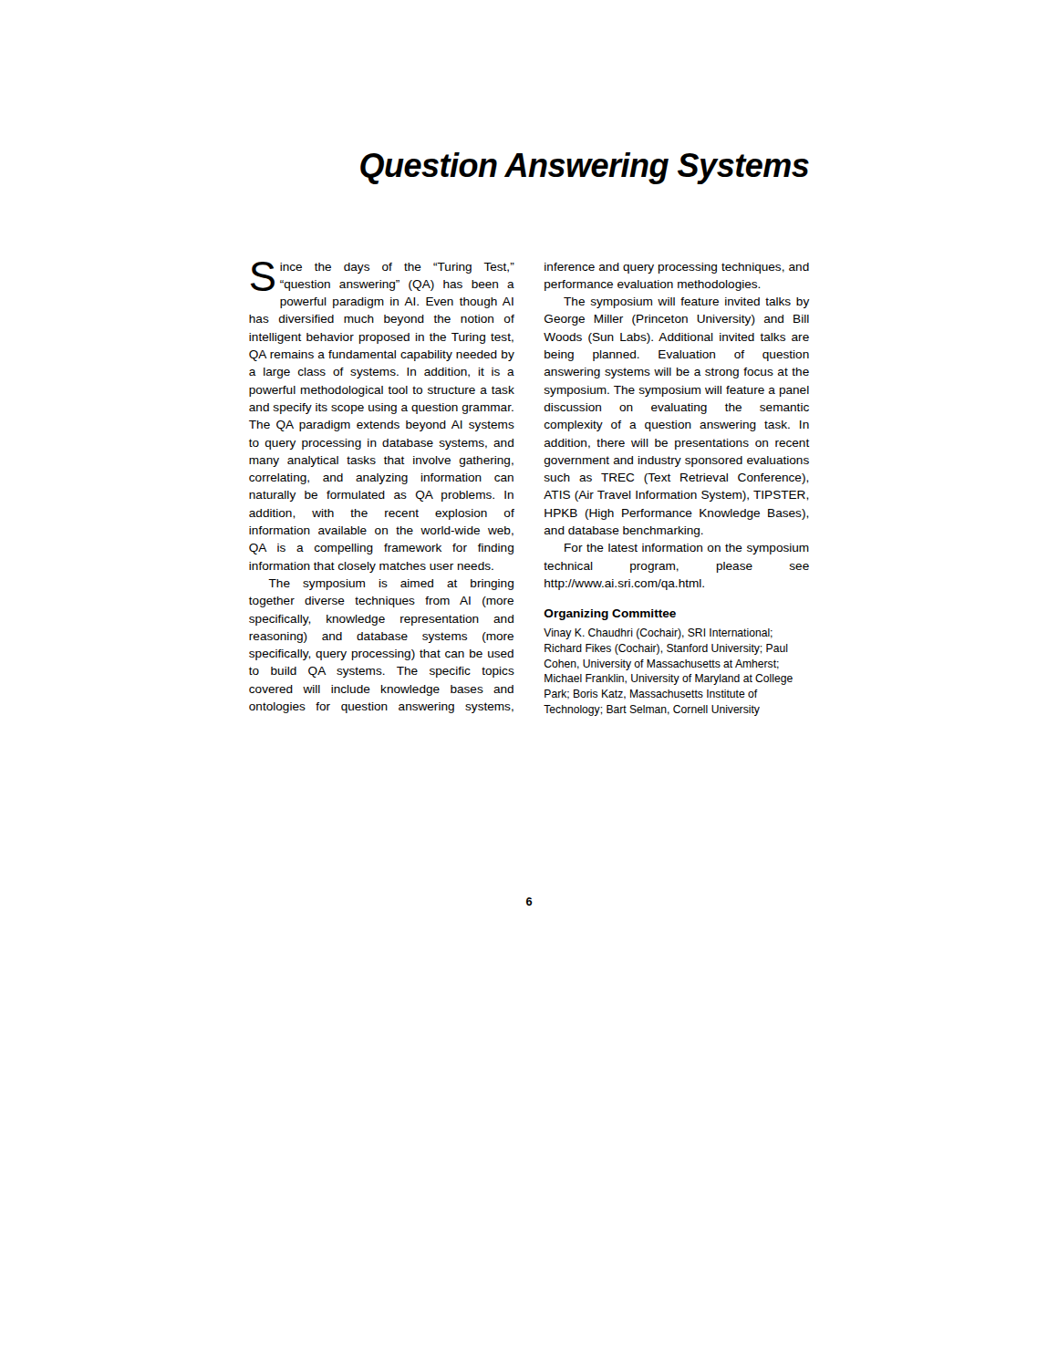Question Answering Systems
Since the days of the “Turing Test,” “question answering” (QA) has been a powerful paradigm in AI. Even though AI has diversified much beyond the notion of intelligent behavior proposed in the Turing test, QA remains a fundamental capability needed by a large class of systems. In addition, it is a powerful methodological tool to structure a task and specify its scope using a question grammar. The QA paradigm extends beyond AI systems to query processing in database systems, and many analytical tasks that involve gathering, correlating, and analyzing information can naturally be formulated as QA problems. In addition, with the recent explosion of information available on the world-wide web, QA is a compelling framework for finding information that closely matches user needs.
The symposium is aimed at bringing together diverse techniques from AI (more specifically, knowledge representation and reasoning) and database systems (more specifically, query processing) that can be used to build QA systems. The specific topics covered will include knowledge bases and ontologies for question answering systems, inference and query processing techniques, and performance evaluation methodologies.
The symposium will feature invited talks by George Miller (Princeton University) and Bill Woods (Sun Labs). Additional invited talks are being planned. Evaluation of question answering systems will be a strong focus at the symposium. The symposium will feature a panel discussion on evaluating the semantic complexity of a question answering task. In addition, there will be presentations on recent government and industry sponsored evaluations such as TREC (Text Retrieval Conference), ATIS (Air Travel Information System), TIPSTER, HPKB (High Performance Knowledge Bases), and database benchmarking.
For the latest information on the symposium technical program, please see http://www.ai.sri.com/qa.html.
Organizing Committee
Vinay K. Chaudhri (Cochair), SRI International; Richard Fikes (Cochair), Stanford University; Paul Cohen, University of Massachusetts at Amherst; Michael Franklin, University of Maryland at College Park; Boris Katz, Massachusetts Institute of Technology; Bart Selman, Cornell University
6